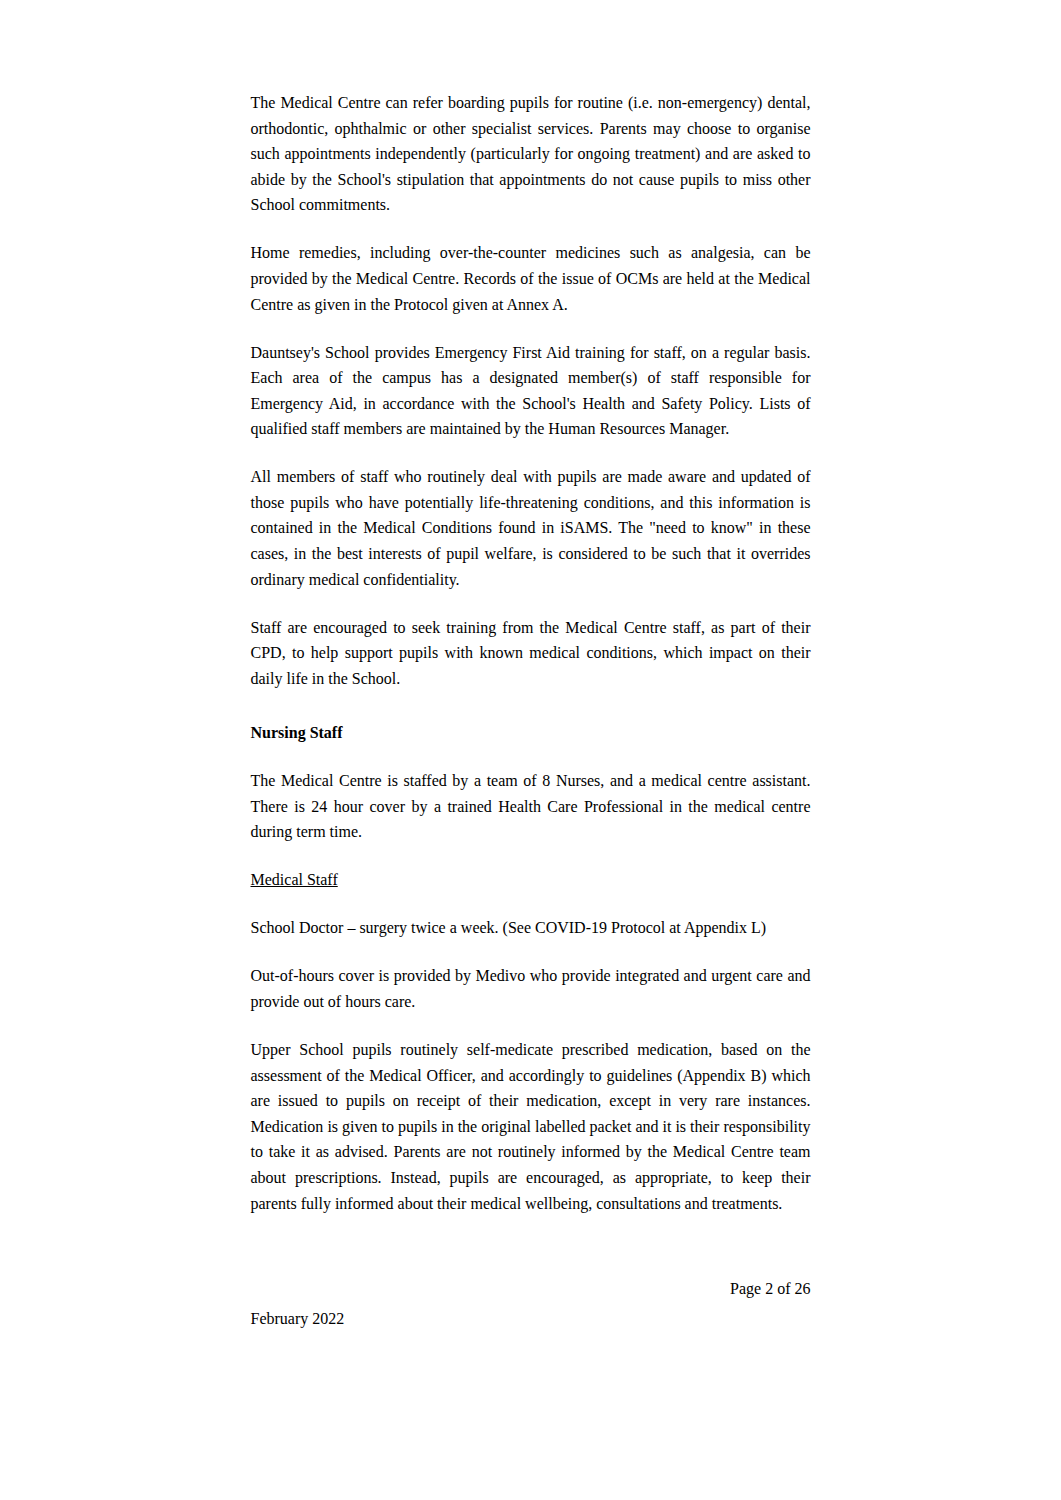The Medical Centre can refer boarding pupils for routine (i.e. non-emergency) dental, orthodontic, ophthalmic or other specialist services. Parents may choose to organise such appointments independently (particularly for ongoing treatment) and are asked to abide by the School's stipulation that appointments do not cause pupils to miss other School commitments.
Home remedies, including over-the-counter medicines such as analgesia, can be provided by the Medical Centre. Records of the issue of OCMs are held at the Medical Centre as given in the Protocol given at Annex A.
Dauntsey's School provides Emergency First Aid training for staff, on a regular basis. Each area of the campus has a designated member(s) of staff responsible for Emergency Aid, in accordance with the School's Health and Safety Policy. Lists of qualified staff members are maintained by the Human Resources Manager.
All members of staff who routinely deal with pupils are made aware and updated of those pupils who have potentially life-threatening conditions, and this information is contained in the Medical Conditions found in iSAMS. The "need to know" in these cases, in the best interests of pupil welfare, is considered to be such that it overrides ordinary medical confidentiality.
Staff are encouraged to seek training from the Medical Centre staff, as part of their CPD, to help support pupils with known medical conditions, which impact on their daily life in the School.
Nursing Staff
The Medical Centre is staffed by a team of 8 Nurses, and a medical centre assistant. There is 24 hour cover by a trained Health Care Professional in the medical centre during term time.
Medical Staff
School Doctor – surgery twice a week. (See COVID-19 Protocol at Appendix L)
Out-of-hours cover is provided by Medivo who provide integrated and urgent care and provide out of hours care.
Upper School pupils routinely self-medicate prescribed medication, based on the assessment of the Medical Officer, and accordingly to guidelines (Appendix B) which are issued to pupils on receipt of their medication, except in very rare instances. Medication is given to pupils in the original labelled packet and it is their responsibility to take it as advised. Parents are not routinely informed by the Medical Centre team about prescriptions. Instead, pupils are encouraged, as appropriate, to keep their parents fully informed about their medical wellbeing, consultations and treatments.
Page 2 of 26
February 2022